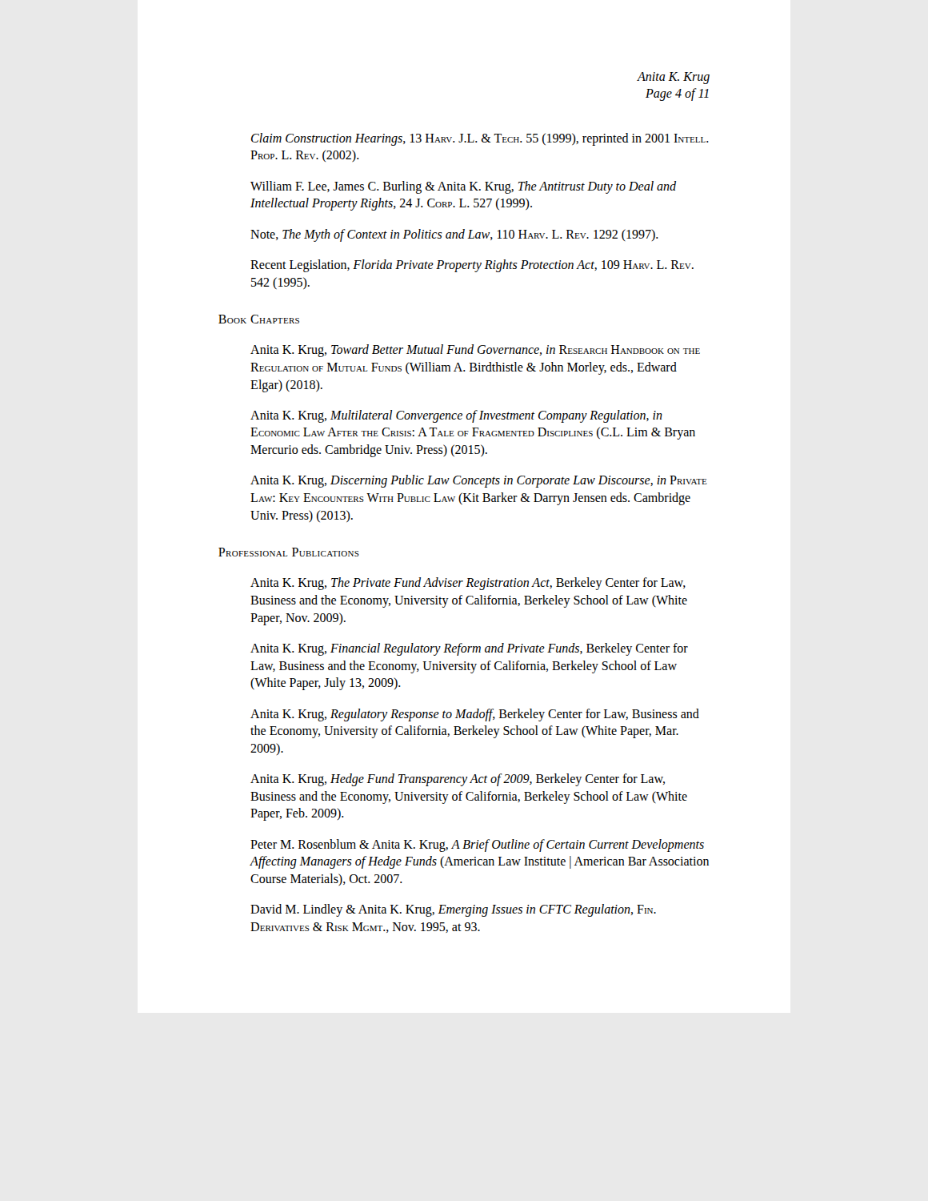Anita K. Krug
Page 4 of 11
Claim Construction Hearings, 13 Harv. J.L. & Tech. 55 (1999), reprinted in 2001 Intell. Prop. L. Rev. (2002).
William F. Lee, James C. Burling & Anita K. Krug, The Antitrust Duty to Deal and Intellectual Property Rights, 24 J. Corp. L. 527 (1999).
Note, The Myth of Context in Politics and Law, 110 Harv. L. Rev. 1292 (1997).
Recent Legislation, Florida Private Property Rights Protection Act, 109 Harv. L. Rev. 542 (1995).
Book Chapters
Anita K. Krug, Toward Better Mutual Fund Governance, in Research Handbook on the Regulation of Mutual Funds (William A. Birdthistle & John Morley, eds., Edward Elgar) (2018).
Anita K. Krug, Multilateral Convergence of Investment Company Regulation, in Economic Law After the Crisis: A Tale of Fragmented Disciplines (C.L. Lim & Bryan Mercurio eds. Cambridge Univ. Press) (2015).
Anita K. Krug, Discerning Public Law Concepts in Corporate Law Discourse, in Private Law: Key Encounters With Public Law (Kit Barker & Darryn Jensen eds. Cambridge Univ. Press) (2013).
Professional Publications
Anita K. Krug, The Private Fund Adviser Registration Act, Berkeley Center for Law, Business and the Economy, University of California, Berkeley School of Law (White Paper, Nov. 2009).
Anita K. Krug, Financial Regulatory Reform and Private Funds, Berkeley Center for Law, Business and the Economy, University of California, Berkeley School of Law (White Paper, July 13, 2009).
Anita K. Krug, Regulatory Response to Madoff, Berkeley Center for Law, Business and the Economy, University of California, Berkeley School of Law (White Paper, Mar. 2009).
Anita K. Krug, Hedge Fund Transparency Act of 2009, Berkeley Center for Law, Business and the Economy, University of California, Berkeley School of Law (White Paper, Feb. 2009).
Peter M. Rosenblum & Anita K. Krug, A Brief Outline of Certain Current Developments Affecting Managers of Hedge Funds (American Law Institute | American Bar Association Course Materials), Oct. 2007.
David M. Lindley & Anita K. Krug, Emerging Issues in CFTC Regulation, Fin. Derivatives & Risk Mgmt., Nov. 1995, at 93.